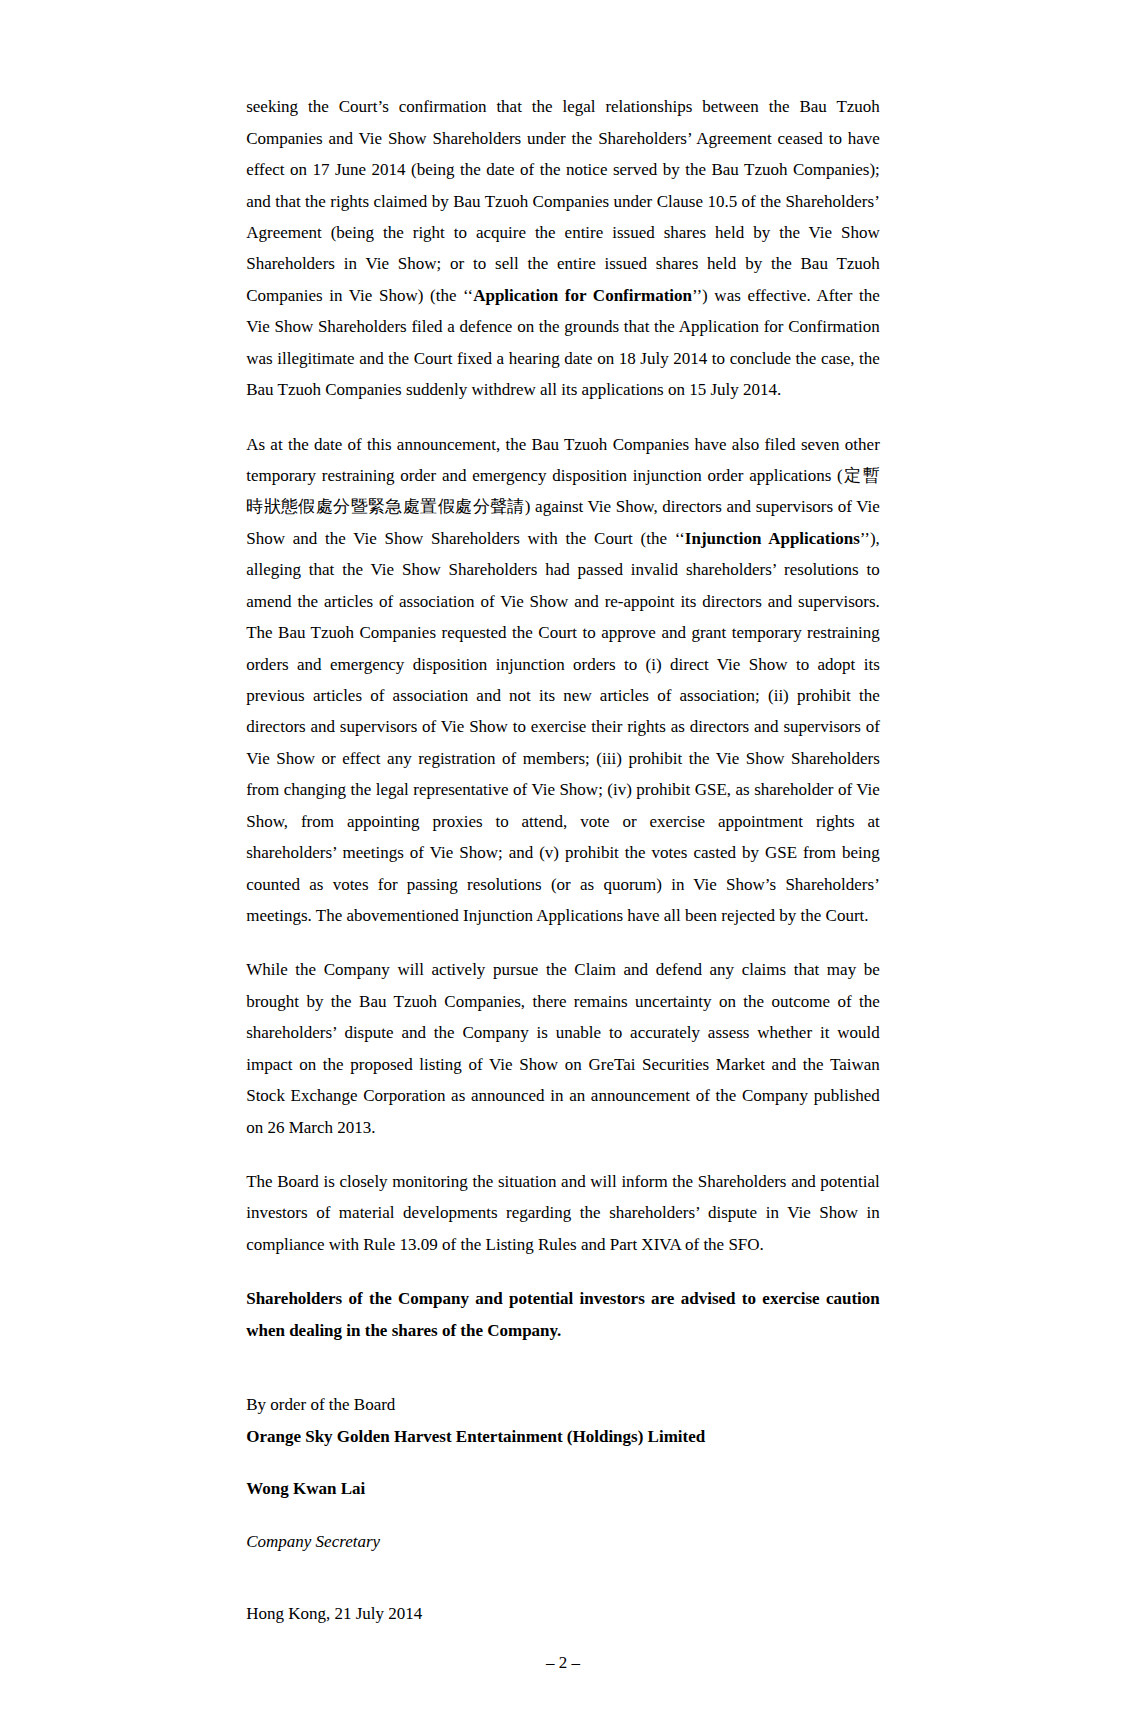seeking the Court’s confirmation that the legal relationships between the Bau Tzuoh Companies and Vie Show Shareholders under the Shareholders’ Agreement ceased to have effect on 17 June 2014 (being the date of the notice served by the Bau Tzuoh Companies); and that the rights claimed by Bau Tzuoh Companies under Clause 10.5 of the Shareholders’ Agreement (being the right to acquire the entire issued shares held by the Vie Show Shareholders in Vie Show; or to sell the entire issued shares held by the Bau Tzuoh Companies in Vie Show) (the ‘‘Application for Confirmation’’) was effective. After the Vie Show Shareholders filed a defence on the grounds that the Application for Confirmation was illegitimate and the Court fixed a hearing date on 18 July 2014 to conclude the case, the Bau Tzuoh Companies suddenly withdrew all its applications on 15 July 2014.
As at the date of this announcement, the Bau Tzuoh Companies have also filed seven other temporary restraining order and emergency disposition injunction order applications (定暫時狀態假處分暨緊急處置假處分聲請) against Vie Show, directors and supervisors of Vie Show and the Vie Show Shareholders with the Court (the ‘‘Injunction Applications’’), alleging that the Vie Show Shareholders had passed invalid shareholders’ resolutions to amend the articles of association of Vie Show and re-appoint its directors and supervisors. The Bau Tzuoh Companies requested the Court to approve and grant temporary restraining orders and emergency disposition injunction orders to (i) direct Vie Show to adopt its previous articles of association and not its new articles of association; (ii) prohibit the directors and supervisors of Vie Show to exercise their rights as directors and supervisors of Vie Show or effect any registration of members; (iii) prohibit the Vie Show Shareholders from changing the legal representative of Vie Show; (iv) prohibit GSE, as shareholder of Vie Show, from appointing proxies to attend, vote or exercise appointment rights at shareholders’ meetings of Vie Show; and (v) prohibit the votes casted by GSE from being counted as votes for passing resolutions (or as quorum) in Vie Show’s Shareholders’ meetings. The abovementioned Injunction Applications have all been rejected by the Court.
While the Company will actively pursue the Claim and defend any claims that may be brought by the Bau Tzuoh Companies, there remains uncertainty on the outcome of the shareholders’ dispute and the Company is unable to accurately assess whether it would impact on the proposed listing of Vie Show on GreTai Securities Market and the Taiwan Stock Exchange Corporation as announced in an announcement of the Company published on 26 March 2013.
The Board is closely monitoring the situation and will inform the Shareholders and potential investors of material developments regarding the shareholders’ dispute in Vie Show in compliance with Rule 13.09 of the Listing Rules and Part XIVA of the SFO.
Shareholders of the Company and potential investors are advised to exercise caution when dealing in the shares of the Company.
By order of the Board
Orange Sky Golden Harvest Entertainment (Holdings) Limited
Wong Kwan Lai
Company Secretary
Hong Kong, 21 July 2014
– 2 –